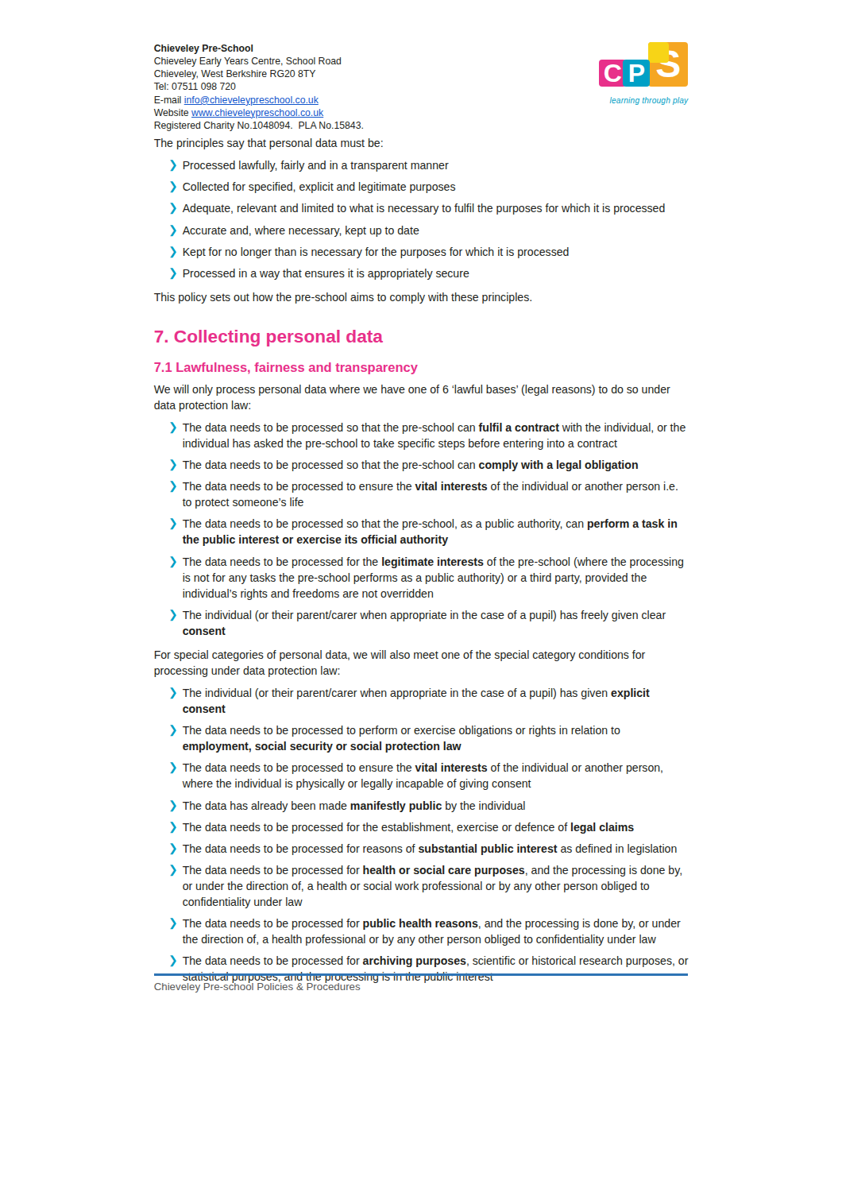Chieveley Pre-School
Chieveley Early Years Centre, School Road
Chieveley, West Berkshire RG20 8TY
Tel: 07511 098 720
E-mail info@chieveleypreschool.co.uk
Website www.chieveleypreschool.co.uk
Registered Charity No.1048094. PLA No.15843.
S
C
P
learning through play
The principles say that personal data must be:
Processed lawfully, fairly and in a transparent manner
Collected for specified, explicit and legitimate purposes
Adequate, relevant and limited to what is necessary to fulfil the purposes for which it is processed
Accurate and, where necessary, kept up to date
Kept for no longer than is necessary for the purposes for which it is processed
Processed in a way that ensures it is appropriately secure
This policy sets out how the pre-school aims to comply with these principles.
7. Collecting personal data
7.1 Lawfulness, fairness and transparency
We will only process personal data where we have one of 6 ‘lawful bases’ (legal reasons) to do so under data protection law:
The data needs to be processed so that the pre-school can fulfil a contract with the individual, or the individual has asked the pre-school to take specific steps before entering into a contract
The data needs to be processed so that the pre-school can comply with a legal obligation
The data needs to be processed to ensure the vital interests of the individual or another person i.e. to protect someone’s life
The data needs to be processed so that the pre-school, as a public authority, can perform a task in the public interest or exercise its official authority
The data needs to be processed for the legitimate interests of the pre-school (where the processing is not for any tasks the pre-school performs as a public authority) or a third party, provided the individual’s rights and freedoms are not overridden
The individual (or their parent/carer when appropriate in the case of a pupil) has freely given clear consent
For special categories of personal data, we will also meet one of the special category conditions for processing under data protection law:
The individual (or their parent/carer when appropriate in the case of a pupil) has given explicit consent
The data needs to be processed to perform or exercise obligations or rights in relation to employment, social security or social protection law
The data needs to be processed to ensure the vital interests of the individual or another person, where the individual is physically or legally incapable of giving consent
The data has already been made manifestly public by the individual
The data needs to be processed for the establishment, exercise or defence of legal claims
The data needs to be processed for reasons of substantial public interest as defined in legislation
The data needs to be processed for health or social care purposes, and the processing is done by, or under the direction of, a health or social work professional or by any other person obliged to confidentiality under law
The data needs to be processed for public health reasons, and the processing is done by, or under the direction of, a health professional or by any other person obliged to confidentiality under law
The data needs to be processed for archiving purposes, scientific or historical research purposes, or statistical purposes, and the processing is in the public interest
Chieveley Pre-school Policies & Procedures